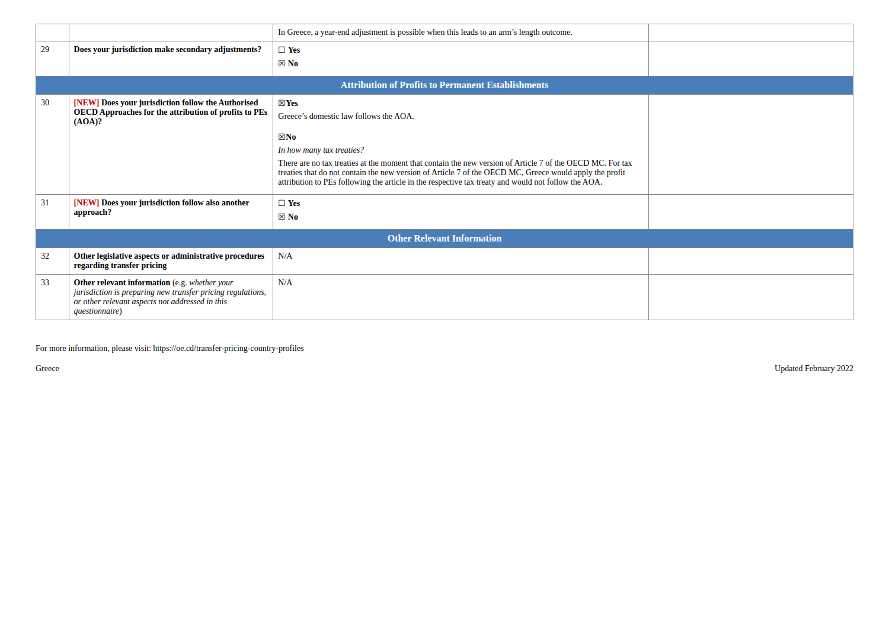| | | In Greece, a year-end adjustment is possible when this leads to an arm’s length outcome. | |
| 29 | Does your jurisdiction make secondary adjustments? | ☐ Yes ☒ No | |
| Attribution of Profits to Permanent Establishments |
| 30 | [NEW] Does your jurisdiction follow the Authorised OECD Approaches for the attribution of profits to PEs (AOA)? | / ☒ Yes Greece’s domestic law follows the AOA. / / ☒ No In how many tax treaties? There are no tax treaties at the moment that contain the new version of Article 7 of the OECD MC. For tax treaties that do not contain the new version of Article 7 of the OECD MC, Greece would apply the profit attribution to PEs following the article in the respective tax treaty and would not follow the AOA. / | |
| 31 | [NEW] Does your jurisdiction follow also another approach? | ☐ Yes ☒ No | |
| Other Relevant Information |
| 32 | Other legislative aspects or administrative procedures regarding transfer pricing | N/A | |
| 33 | Other relevant information (e.g. whether your jurisdiction is preparing new transfer pricing regulations, or other relevant aspects not addressed in this questionnaire ) | N/A | |
For more information, please visit: https://oe.cd/transfer-pricing-country-profiles
Greece Updated February 2022